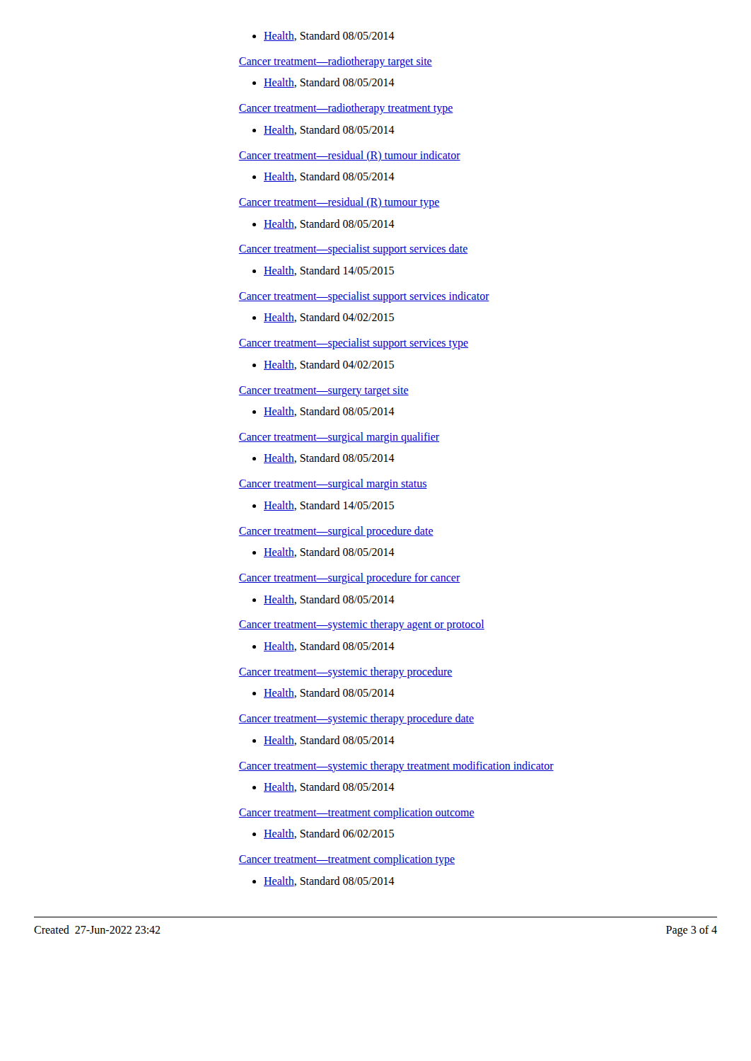Health, Standard 08/05/2014
Cancer treatment—radiotherapy target site
Health, Standard 08/05/2014
Cancer treatment—radiotherapy treatment type
Health, Standard 08/05/2014
Cancer treatment—residual (R) tumour indicator
Health, Standard 08/05/2014
Cancer treatment—residual (R) tumour type
Health, Standard 08/05/2014
Cancer treatment—specialist support services date
Health, Standard 14/05/2015
Cancer treatment—specialist support services indicator
Health, Standard 04/02/2015
Cancer treatment—specialist support services type
Health, Standard 04/02/2015
Cancer treatment—surgery target site
Health, Standard 08/05/2014
Cancer treatment—surgical margin qualifier
Health, Standard 08/05/2014
Cancer treatment—surgical margin status
Health, Standard 14/05/2015
Cancer treatment—surgical procedure date
Health, Standard 08/05/2014
Cancer treatment—surgical procedure for cancer
Health, Standard 08/05/2014
Cancer treatment—systemic therapy agent or protocol
Health, Standard 08/05/2014
Cancer treatment—systemic therapy procedure
Health, Standard 08/05/2014
Cancer treatment—systemic therapy procedure date
Health, Standard 08/05/2014
Cancer treatment—systemic therapy treatment modification indicator
Health, Standard 08/05/2014
Cancer treatment—treatment complication outcome
Health, Standard 06/02/2015
Cancer treatment—treatment complication type
Health, Standard 08/05/2014
Created 27-Jun-2022 23:42 Page 3 of 4